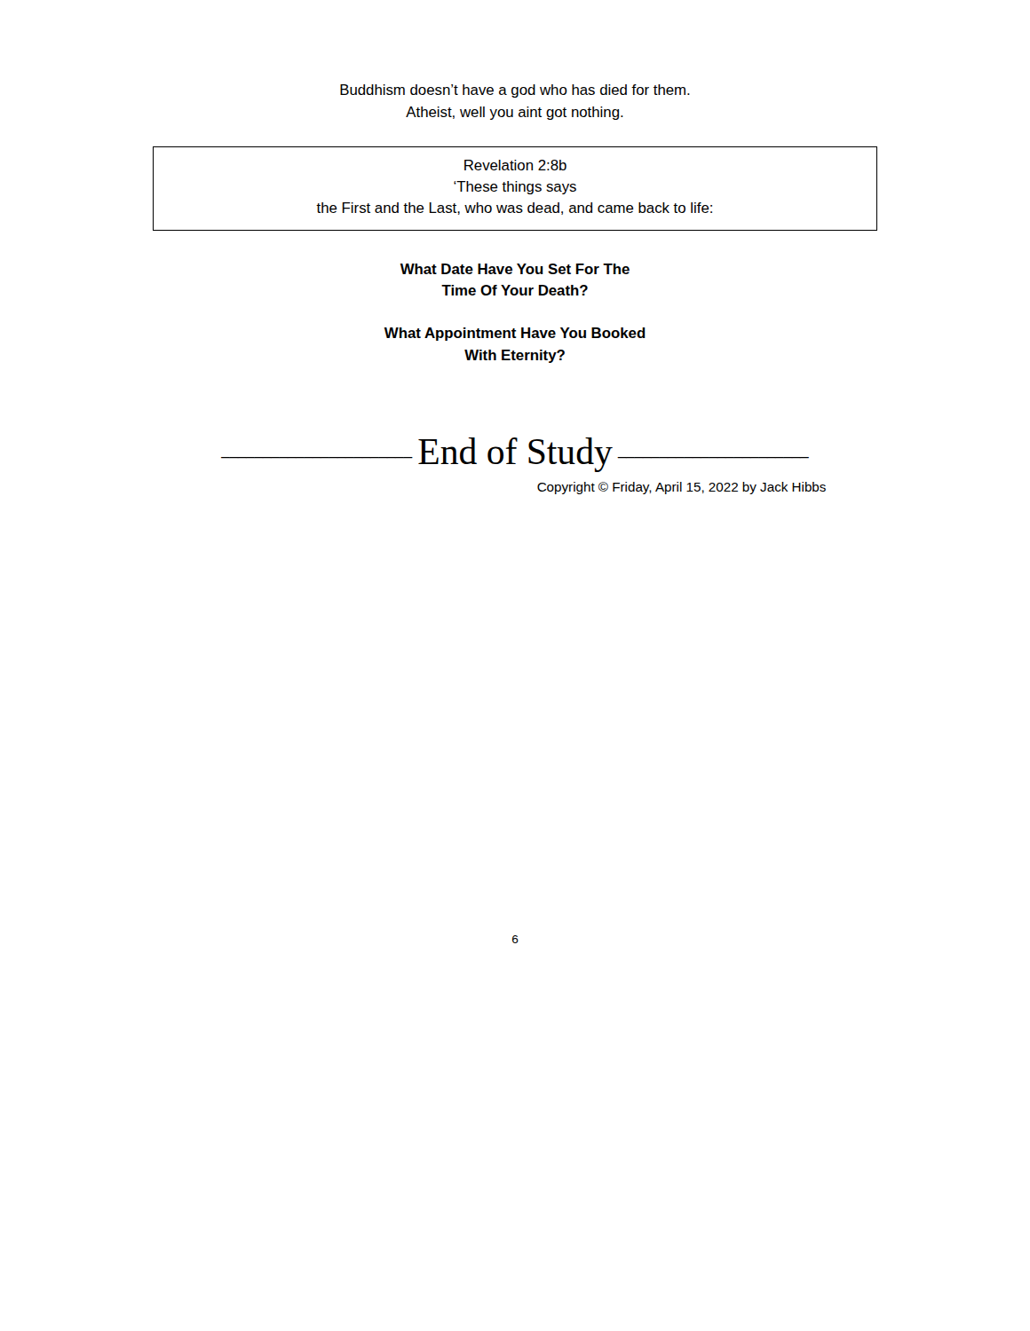Buddhism doesn’t have a god who has died for them.
Atheist, well you aint got nothing.
Revelation 2:8b
‘These things says
the First and the Last, who was dead, and came back to life:
What Date Have You Set For The
Time Of Your Death?
What Appointment Have You Booked
With Eternity?
_______________________End of Study_______________________
Copyright © Friday, April 15, 2022 by Jack Hibbs
6